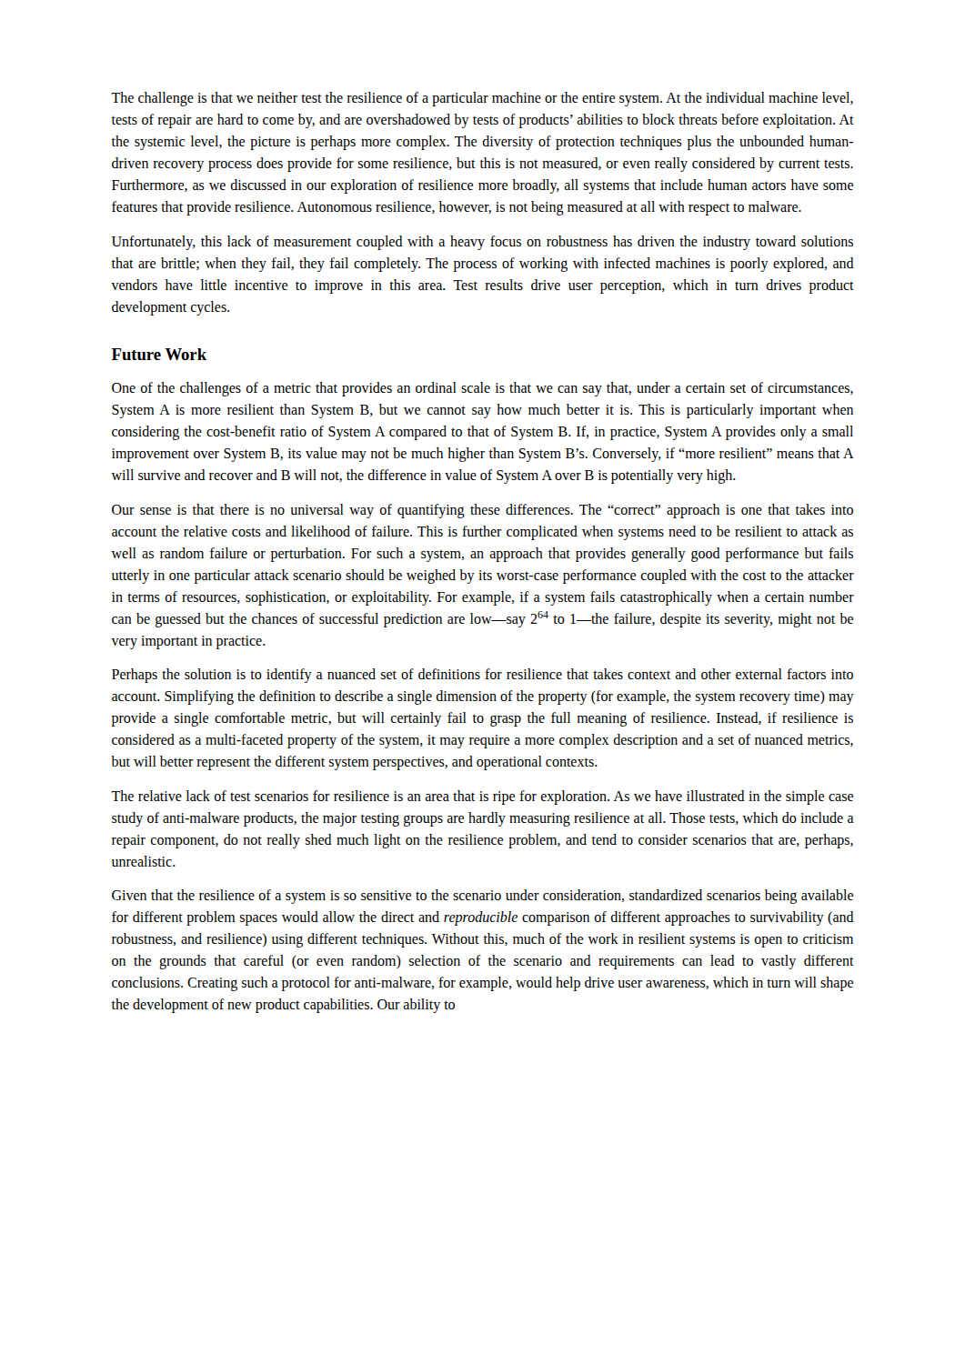The challenge is that we neither test the resilience of a particular machine or the entire system. At the individual machine level, tests of repair are hard to come by, and are overshadowed by tests of products’ abilities to block threats before exploitation. At the systemic level, the picture is perhaps more complex. The diversity of protection techniques plus the unbounded human-driven recovery process does provide for some resilience, but this is not measured, or even really considered by current tests. Furthermore, as we discussed in our exploration of resilience more broadly, all systems that include human actors have some features that provide resilience. Autonomous resilience, however, is not being measured at all with respect to malware.
Unfortunately, this lack of measurement coupled with a heavy focus on robustness has driven the industry toward solutions that are brittle; when they fail, they fail completely. The process of working with infected machines is poorly explored, and vendors have little incentive to improve in this area. Test results drive user perception, which in turn drives product development cycles.
Future Work
One of the challenges of a metric that provides an ordinal scale is that we can say that, under a certain set of circumstances, System A is more resilient than System B, but we cannot say how much better it is. This is particularly important when considering the cost-benefit ratio of System A compared to that of System B. If, in practice, System A provides only a small improvement over System B, its value may not be much higher than System B’s. Conversely, if “more resilient” means that A will survive and recover and B will not, the difference in value of System A over B is potentially very high.
Our sense is that there is no universal way of quantifying these differences. The “correct” approach is one that takes into account the relative costs and likelihood of failure. This is further complicated when systems need to be resilient to attack as well as random failure or perturbation. For such a system, an approach that provides generally good performance but fails utterly in one particular attack scenario should be weighed by its worst-case performance coupled with the cost to the attacker in terms of resources, sophistication, or exploitability. For example, if a system fails catastrophically when a certain number can be guessed but the chances of successful prediction are low—say 264 to 1—the failure, despite its severity, might not be very important in practice.
Perhaps the solution is to identify a nuanced set of definitions for resilience that takes context and other external factors into account. Simplifying the definition to describe a single dimension of the property (for example, the system recovery time) may provide a single comfortable metric, but will certainly fail to grasp the full meaning of resilience. Instead, if resilience is considered as a multi-faceted property of the system, it may require a more complex description and a set of nuanced metrics, but will better represent the different system perspectives, and operational contexts.
The relative lack of test scenarios for resilience is an area that is ripe for exploration. As we have illustrated in the simple case study of anti-malware products, the major testing groups are hardly measuring resilience at all. Those tests, which do include a repair component, do not really shed much light on the resilience problem, and tend to consider scenarios that are, perhaps, unrealistic.
Given that the resilience of a system is so sensitive to the scenario under consideration, standardized scenarios being available for different problem spaces would allow the direct and reproducible comparison of different approaches to survivability (and robustness, and resilience) using different techniques. Without this, much of the work in resilient systems is open to criticism on the grounds that careful (or even random) selection of the scenario and requirements can lead to vastly different conclusions. Creating such a protocol for anti-malware, for example, would help drive user awareness, which in turn will shape the development of new product capabilities. Our ability to